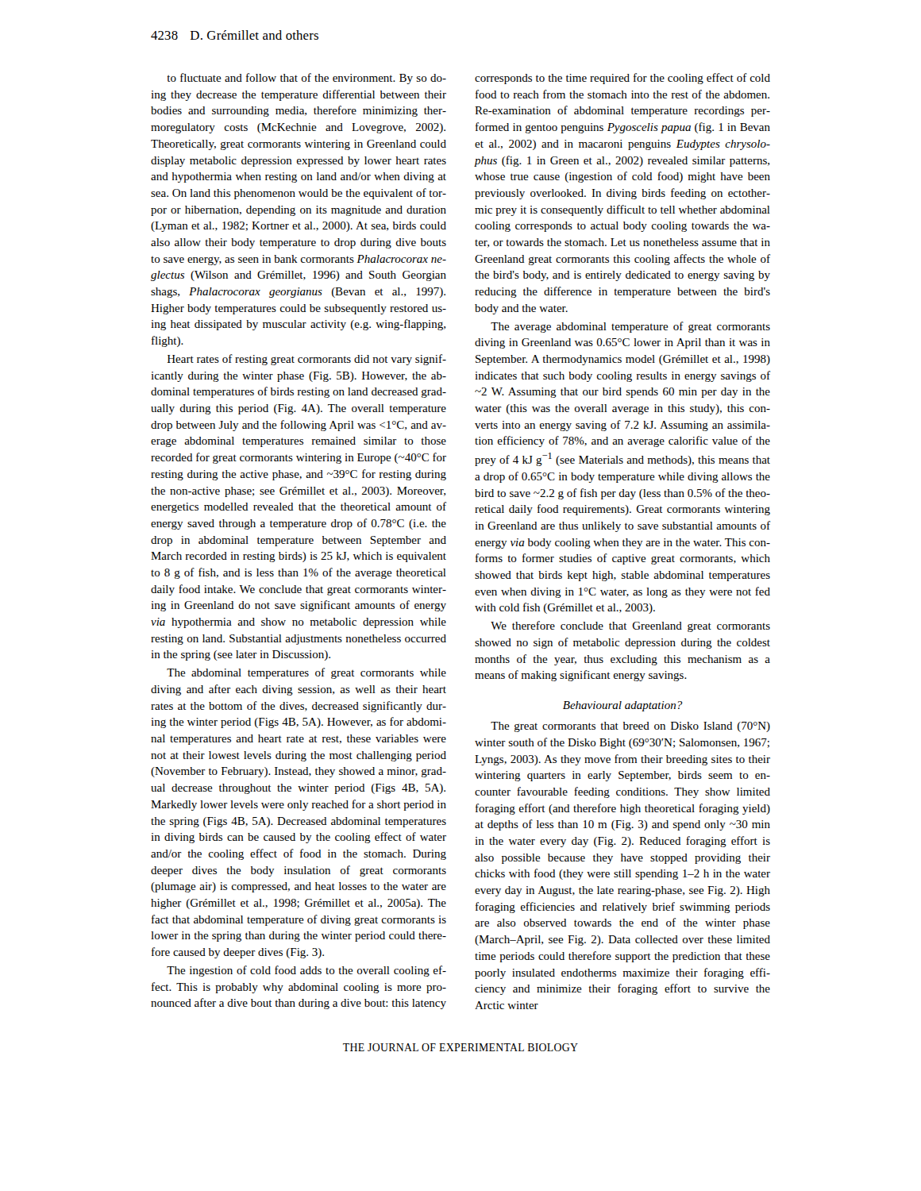4238 D. Grémillet and others
to fluctuate and follow that of the environment. By so doing they decrease the temperature differential between their bodies and surrounding media, therefore minimizing thermoregulatory costs (McKechnie and Lovegrove, 2002). Theoretically, great cormorants wintering in Greenland could display metabolic depression expressed by lower heart rates and hypothermia when resting on land and/or when diving at sea. On land this phenomenon would be the equivalent of torpor or hibernation, depending on its magnitude and duration (Lyman et al., 1982; Kortner et al., 2000). At sea, birds could also allow their body temperature to drop during dive bouts to save energy, as seen in bank cormorants Phalacrocorax neglectus (Wilson and Grémillet, 1996) and South Georgian shags, Phalacrocorax georgianus (Bevan et al., 1997). Higher body temperatures could be subsequently restored using heat dissipated by muscular activity (e.g. wing-flapping, flight).
Heart rates of resting great cormorants did not vary significantly during the winter phase (Fig. 5B). However, the abdominal temperatures of birds resting on land decreased gradually during this period (Fig. 4A). The overall temperature drop between July and the following April was <1°C, and average abdominal temperatures remained similar to those recorded for great cormorants wintering in Europe (~40°C for resting during the active phase, and ~39°C for resting during the non-active phase; see Grémillet et al., 2003). Moreover, energetics modelled revealed that the theoretical amount of energy saved through a temperature drop of 0.78°C (i.e. the drop in abdominal temperature between September and March recorded in resting birds) is 25 kJ, which is equivalent to 8 g of fish, and is less than 1% of the average theoretical daily food intake. We conclude that great cormorants wintering in Greenland do not save significant amounts of energy via hypothermia and show no metabolic depression while resting on land. Substantial adjustments nonetheless occurred in the spring (see later in Discussion).
The abdominal temperatures of great cormorants while diving and after each diving session, as well as their heart rates at the bottom of the dives, decreased significantly during the winter period (Figs 4B, 5A). However, as for abdominal temperatures and heart rate at rest, these variables were not at their lowest levels during the most challenging period (November to February). Instead, they showed a minor, gradual decrease throughout the winter period (Figs 4B, 5A). Markedly lower levels were only reached for a short period in the spring (Figs 4B, 5A). Decreased abdominal temperatures in diving birds can be caused by the cooling effect of water and/or the cooling effect of food in the stomach. During deeper dives the body insulation of great cormorants (plumage air) is compressed, and heat losses to the water are higher (Grémillet et al., 1998; Grémillet et al., 2005a). The fact that abdominal temperature of diving great cormorants is lower in the spring than during the winter period could therefore caused by deeper dives (Fig. 3).
The ingestion of cold food adds to the overall cooling effect. This is probably why abdominal cooling is more pronounced after a dive bout than during a dive bout: this latency corresponds to the time required for the cooling effect of cold food to reach from the stomach into the rest of the abdomen. Re-examination of abdominal temperature recordings performed in gentoo penguins Pygoscelis papua (fig. 1 in Bevan et al., 2002) and in macaroni penguins Eudyptes chrysolophus (fig. 1 in Green et al., 2002) revealed similar patterns, whose true cause (ingestion of cold food) might have been previously overlooked. In diving birds feeding on ectothermic prey it is consequently difficult to tell whether abdominal cooling corresponds to actual body cooling towards the water, or towards the stomach. Let us nonetheless assume that in Greenland great cormorants this cooling affects the whole of the bird's body, and is entirely dedicated to energy saving by reducing the difference in temperature between the bird's body and the water.
The average abdominal temperature of great cormorants diving in Greenland was 0.65°C lower in April than it was in September. A thermodynamics model (Grémillet et al., 1998) indicates that such body cooling results in energy savings of ~2 W. Assuming that our bird spends 60 min per day in the water (this was the overall average in this study), this converts into an energy saving of 7.2 kJ. Assuming an assimilation efficiency of 78%, and an average calorific value of the prey of 4 kJ g−1 (see Materials and methods), this means that a drop of 0.65°C in body temperature while diving allows the bird to save ~2.2 g of fish per day (less than 0.5% of the theoretical daily food requirements). Great cormorants wintering in Greenland are thus unlikely to save substantial amounts of energy via body cooling when they are in the water. This conforms to former studies of captive great cormorants, which showed that birds kept high, stable abdominal temperatures even when diving in 1°C water, as long as they were not fed with cold fish (Grémillet et al., 2003).
We therefore conclude that Greenland great cormorants showed no sign of metabolic depression during the coldest months of the year, thus excluding this mechanism as a means of making significant energy savings.
Behavioural adaptation?
The great cormorants that breed on Disko Island (70°N) winter south of the Disko Bight (69°30′N; Salomonsen, 1967; Lyngs, 2003). As they move from their breeding sites to their wintering quarters in early September, birds seem to encounter favourable feeding conditions. They show limited foraging effort (and therefore high theoretical foraging yield) at depths of less than 10 m (Fig. 3) and spend only ~30 min in the water every day (Fig. 2). Reduced foraging effort is also possible because they have stopped providing their chicks with food (they were still spending 1–2 h in the water every day in August, the late rearing-phase, see Fig. 2). High foraging efficiencies and relatively brief swimming periods are also observed towards the end of the winter phase (March–April, see Fig. 2). Data collected over these limited time periods could therefore support the prediction that these poorly insulated endotherms maximize their foraging efficiency and minimize their foraging effort to survive the Arctic winter
THE JOURNAL OF EXPERIMENTAL BIOLOGY